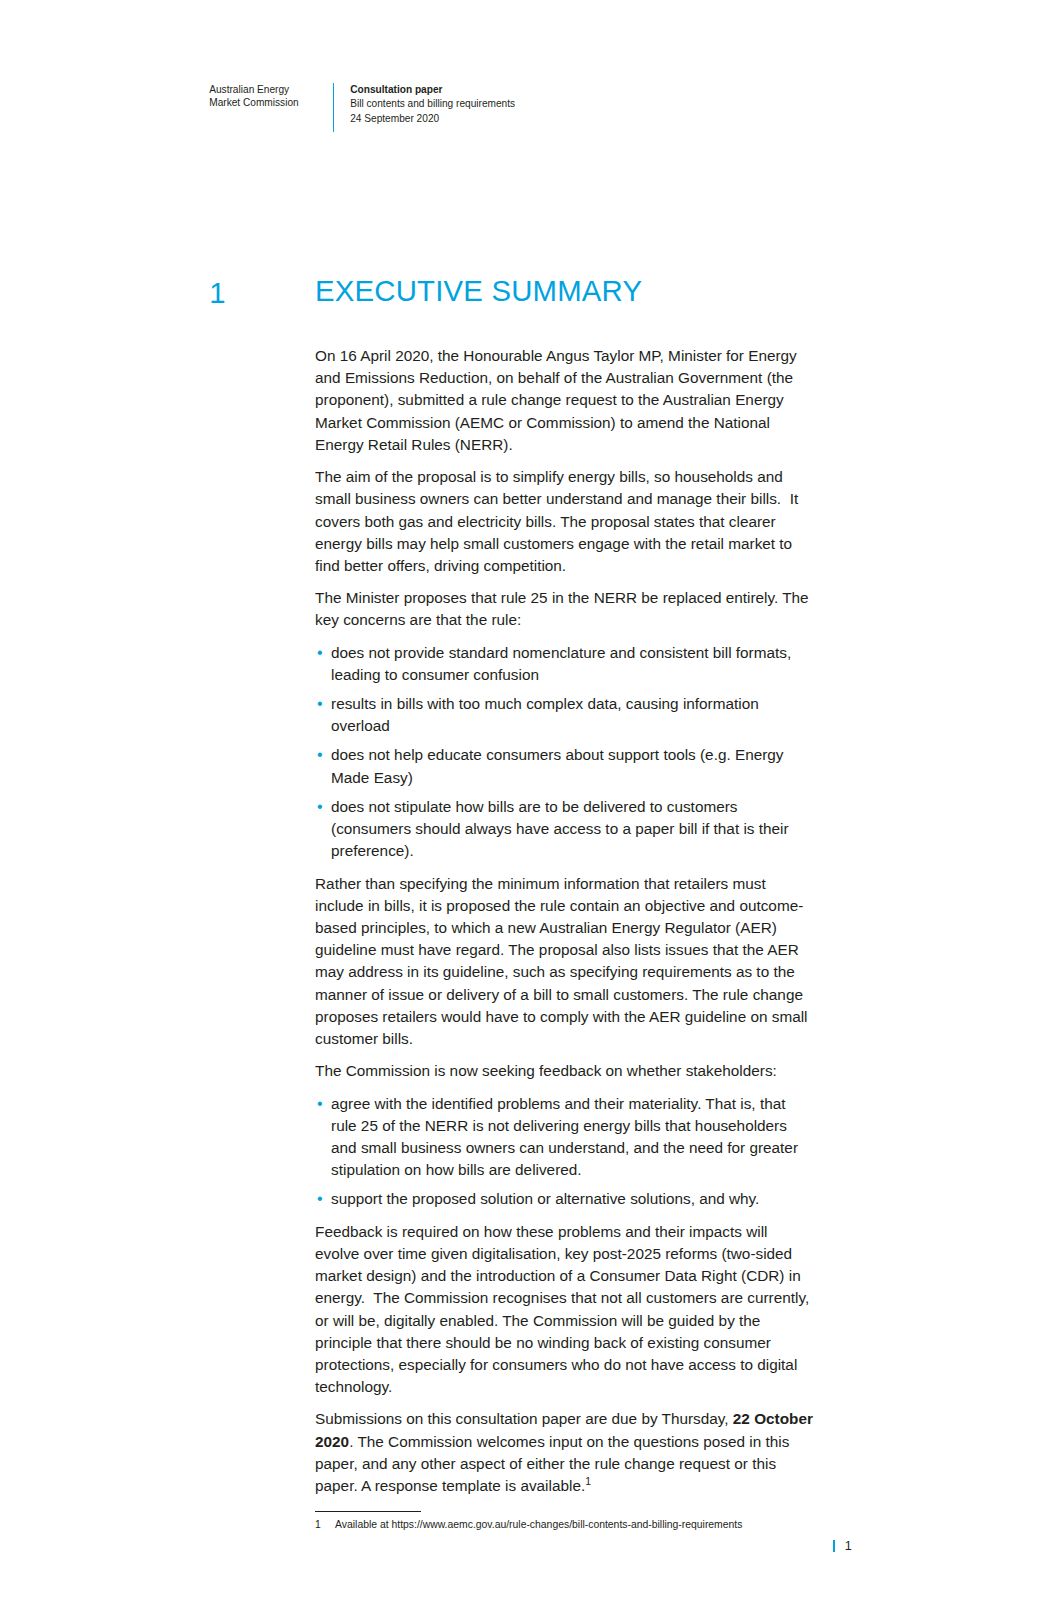Australian Energy
Market Commission
Consultation paper
Bill contents and billing requirements
24 September 2020
1
EXECUTIVE SUMMARY
On 16 April 2020, the Honourable Angus Taylor MP, Minister for Energy and Emissions Reduction, on behalf of the Australian Government (the proponent), submitted a rule change request to the Australian Energy Market Commission (AEMC or Commission) to amend the National Energy Retail Rules (NERR).
The aim of the proposal is to simplify energy bills, so households and small business owners can better understand and manage their bills. It covers both gas and electricity bills. The proposal states that clearer energy bills may help small customers engage with the retail market to find better offers, driving competition.
The Minister proposes that rule 25 in the NERR be replaced entirely. The key concerns are that the rule:
does not provide standard nomenclature and consistent bill formats, leading to consumer confusion
results in bills with too much complex data, causing information overload
does not help educate consumers about support tools (e.g. Energy Made Easy)
does not stipulate how bills are to be delivered to customers (consumers should always have access to a paper bill if that is their preference).
Rather than specifying the minimum information that retailers must include in bills, it is proposed the rule contain an objective and outcome-based principles, to which a new Australian Energy Regulator (AER) guideline must have regard. The proposal also lists issues that the AER may address in its guideline, such as specifying requirements as to the manner of issue or delivery of a bill to small customers. The rule change proposes retailers would have to comply with the AER guideline on small customer bills.
The Commission is now seeking feedback on whether stakeholders:
agree with the identified problems and their materiality. That is, that rule 25 of the NERR is not delivering energy bills that householders and small business owners can understand, and the need for greater stipulation on how bills are delivered.
support the proposed solution or alternative solutions, and why.
Feedback is required on how these problems and their impacts will evolve over time given digitalisation, key post-2025 reforms (two-sided market design) and the introduction of a Consumer Data Right (CDR) in energy. The Commission recognises that not all customers are currently, or will be, digitally enabled. The Commission will be guided by the principle that there should be no winding back of existing consumer protections, especially for consumers who do not have access to digital technology.
Submissions on this consultation paper are due by Thursday, 22 October 2020. The Commission welcomes input on the questions posed in this paper, and any other aspect of either the rule change request or this paper. A response template is available.1
1 Available at https://www.aemc.gov.au/rule-changes/bill-contents-and-billing-requirements
1